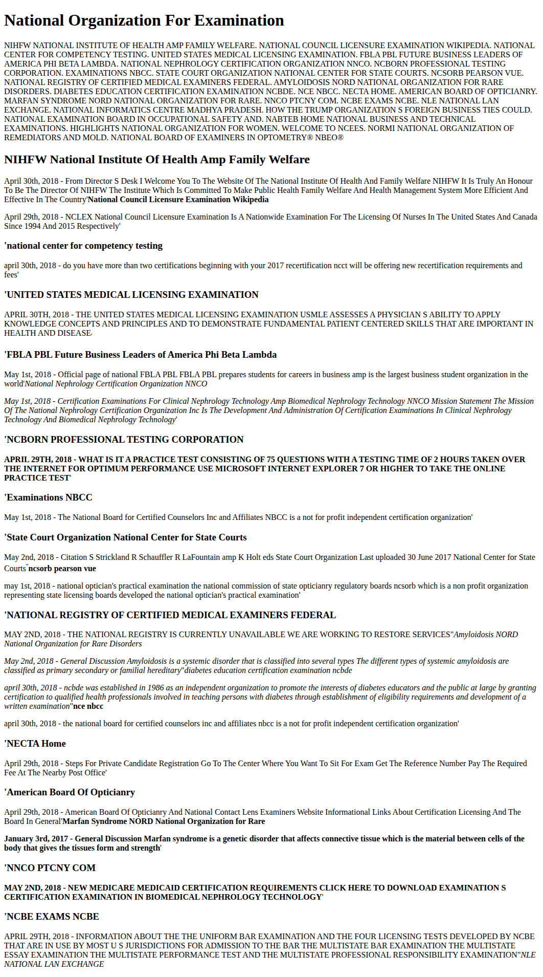National Organization For Examination
NIHFW NATIONAL INSTITUTE OF HEALTH AMP FAMILY WELFARE. NATIONAL COUNCIL LICENSURE EXAMINATION WIKIPEDIA. NATIONAL CENTER FOR COMPETENCY TESTING. UNITED STATES MEDICAL LICENSING EXAMINATION. FBLA PBL FUTURE BUSINESS LEADERS OF AMERICA PHI BETA LAMBDA. NATIONAL NEPHROLOGY CERTIFICATION ORGANIZATION NNCO. NCBORN PROFESSIONAL TESTING CORPORATION. EXAMINATIONS NBCC. STATE COURT ORGANIZATION NATIONAL CENTER FOR STATE COURTS. NCSORB PEARSON VUE. NATIONAL REGISTRY OF CERTIFIED MEDICAL EXAMINERS FEDERAL. AMYLOIDOSIS NORD NATIONAL ORGANIZATION FOR RARE DISORDERS. DIABETES EDUCATION CERTIFICATION EXAMINATION NCBDE. NCE NBCC. NECTA HOME. AMERICAN BOARD OF OPTICIANRY. MARFAN SYNDROME NORD NATIONAL ORGANIZATION FOR RARE. NNCO PTCNY COM. NCBE EXAMS NCBE. NLE NATIONAL LAN EXCHANGE. NATIONAL INFORMATICS CENTRE MADHYA PRADESH. HOW THE TRUMP ORGANIZATION S FOREIGN BUSINESS TIES COULD. NATIONAL EXAMINATION BOARD IN OCCUPATIONAL SAFETY AND. NABTEB HOME NATIONAL BUSINESS AND TECHNICAL EXAMINATIONS. HIGHLIGHTS NATIONAL ORGANIZATION FOR WOMEN. WELCOME TO NCEES. NORMI NATIONAL ORGANIZATION OF REMEDIATORS AND MOLD. NATIONAL BOARD OF EXAMINERS IN OPTOMETRY® NBEO®
NIHFW National Institute Of Health Amp Family Welfare
April 30th, 2018 - From Director S Desk I Welcome You To The Website Of The National Institute Of Health And Family Welfare NIHFW It Is Truly An Honour To Be The Director Of NIHFW The Institute Which Is Committed To Make Public Health Family Welfare And Health Management System More Efficient And Effective In The Country'National Council Licensure Examination Wikipedia
April 29th, 2018 - NCLEX National Council Licensure Examination Is A Nationwide Examination For The Licensing Of Nurses In The United States And Canada Since 1994 And 2015 Respectively'
'national center for competency testing
april 30th, 2018 - do you have more than two certifications beginning with your 2017 recertification ncct will be offering new recertification requirements and fees'
'UNITED STATES MEDICAL LICENSING EXAMINATION
APRIL 30TH, 2018 - THE UNITED STATES MEDICAL LICENSING EXAMINATION USMLE ASSESSES A PHYSICIAN S ABILITY TO APPLY KNOWLEDGE CONCEPTS AND PRINCIPLES AND TO DEMONSTRATE FUNDAMENTAL PATIENT CENTERED SKILLS THAT ARE IMPORTANT IN HEALTH AND DISEASE'
'FBLA PBL Future Business Leaders of America Phi Beta Lambda
May 1st, 2018 - Official page of national FBLA PBL FBLA PBL prepares students for careers in business amp is the largest business student organization in the world'National Nephrology Certification Organization NNCO
May 1st, 2018 - Certification Examinations For Clinical Nephrology Technology Amp Biomedical Nephrology Technology NNCO Mission Statement The Mission Of The National Nephrology Certification Organization Inc Is The Development And Administration Of Certification Examinations In Clinical Nephrology Technology And Biomedical Nephrology Technology'
'NCBORN PROFESSIONAL TESTING CORPORATION
APRIL 29TH, 2018 - WHAT IS IT A PRACTICE TEST CONSISTING OF 75 QUESTIONS WITH A TESTING TIME OF 2 HOURS TAKEN OVER THE INTERNET FOR OPTIMUM PERFORMANCE USE MICROSOFT INTERNET EXPLORER 7 OR HIGHER TO TAKE THE ONLINE PRACTICE TEST'
'Examinations NBCC
May 1st, 2018 - The National Board for Certified Counselors Inc and Affiliates NBCC is a not for profit independent certification organization'
'State Court Organization National Center for State Courts
May 2nd, 2018 - Citation S Strickland R Schauffler R LaFountain amp K Holt eds State Court Organization Last uploaded 30 June 2017 National Center for State Courts''ncsorb pearson vue
may 1st, 2018 - national optician's practical examination the national commission of state opticianry regulatory boards ncsorb which is a non profit organization representing state licensing boards developed the national optician's practical examination'
'NATIONAL REGISTRY OF CERTIFIED MEDICAL EXAMINERS FEDERAL
MAY 2ND, 2018 - THE NATIONAL REGISTRY IS CURRENTLY UNAVAILABLE WE ARE WORKING TO RESTORE SERVICES"Amyloidosis NORD National Organization for Rare Disorders
May 2nd, 2018 - General Discussion Amyloidosis is a systemic disorder that is classified into several types The different types of systemic amyloidosis are classified as primary secondary or familial hereditary"diabetes education certification examination ncbde
april 30th, 2018 - ncbde was established in 1986 as an independent organization to promote the interests of diabetes educators and the public at large by granting certification to qualified health professionals involved in teaching persons with diabetes through establishment of eligibility requirements and development of a written examination"nce nbcc
april 30th, 2018 - the national board for certified counselors inc and affiliates nbcc is a not for profit independent certification organization'
'NECTA Home
April 29th, 2018 - Steps For Private Candidate Registration Go To The Center Where You Want To Sit For Exam Get The Reference Number Pay The Required Fee At The Nearby Post Office'
'American Board Of Opticianry
April 29th, 2018 - American Board Of Opticianry And National Contact Lens Examiners Website Informational Links About Certification Licensing And The Board In General'Marfan Syndrome NORD National Organization for Rare
January 3rd, 2017 - General Discussion Marfan syndrome is a genetic disorder that affects connective tissue which is the material between cells of the body that gives the tissues form and strength'
'NNCO PTCNY COM
MAY 2ND, 2018 - NEW MEDICARE MEDICAID CERTIFICATION REQUIREMENTS CLICK HERE TO DOWNLOAD EXAMINATION S CERTIFICATION EXAMINATION IN BIOMEDICAL NEPHROLOGY TECHNOLOGY'
'NCBE EXAMS NCBE
APRIL 29TH, 2018 - INFORMATION ABOUT THE THE UNIFORM BAR EXAMINATION AND THE FOUR LICENSING TESTS DEVELOPED BY NCBE THAT ARE IN USE BY MOST U S JURISDICTIONS FOR ADMISSION TO THE BAR THE MULTISTATE BAR EXAMINATION THE MULTISTATE ESSAY EXAMINATION THE MULTISTATE PERFORMANCE TEST AND THE MULTISTATE PROFESSIONAL RESPONSIBILITY EXAMINATION"NLE NATIONAL LAN EXCHANGE